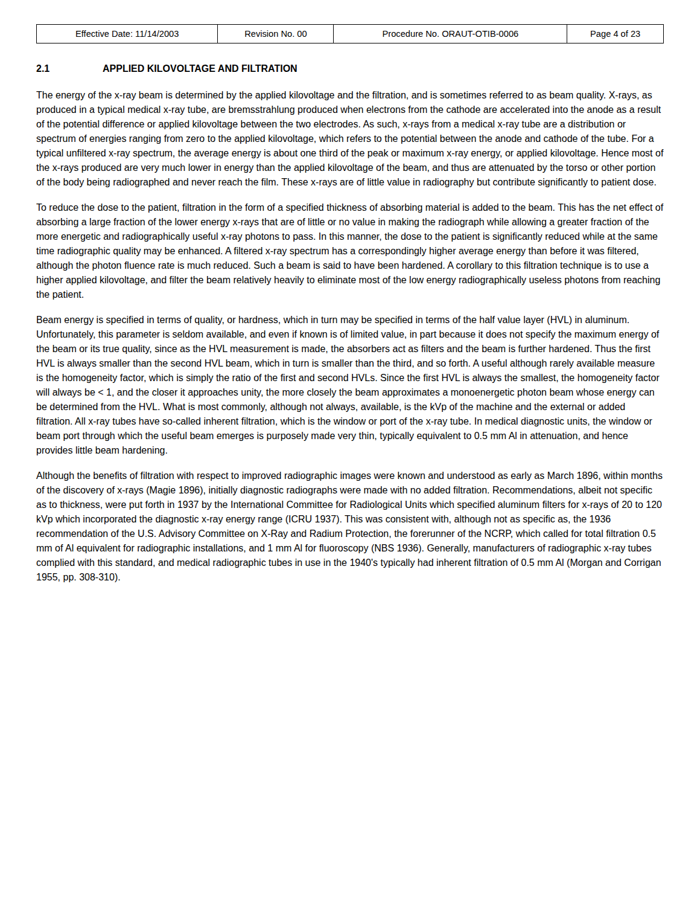| Effective Date: 11/14/2003 | Revision No. 00 | Procedure No. ORAUT-OTIB-0006 | Page 4 of 23 |
2.1 APPLIED KILOVOLTAGE AND FILTRATION
The energy of the x-ray beam is determined by the applied kilovoltage and the filtration, and is sometimes referred to as beam quality. X-rays, as produced in a typical medical x-ray tube, are bremsstrahlung produced when electrons from the cathode are accelerated into the anode as a result of the potential difference or applied kilovoltage between the two electrodes. As such, x-rays from a medical x-ray tube are a distribution or spectrum of energies ranging from zero to the applied kilovoltage, which refers to the potential between the anode and cathode of the tube. For a typical unfiltered x-ray spectrum, the average energy is about one third of the peak or maximum x-ray energy, or applied kilovoltage. Hence most of the x-rays produced are very much lower in energy than the applied kilovoltage of the beam, and thus are attenuated by the torso or other portion of the body being radiographed and never reach the film. These x-rays are of little value in radiography but contribute significantly to patient dose.
To reduce the dose to the patient, filtration in the form of a specified thickness of absorbing material is added to the beam. This has the net effect of absorbing a large fraction of the lower energy x-rays that are of little or no value in making the radiograph while allowing a greater fraction of the more energetic and radiographically useful x-ray photons to pass. In this manner, the dose to the patient is significantly reduced while at the same time radiographic quality may be enhanced. A filtered x-ray spectrum has a correspondingly higher average energy than before it was filtered, although the photon fluence rate is much reduced. Such a beam is said to have been hardened. A corollary to this filtration technique is to use a higher applied kilovoltage, and filter the beam relatively heavily to eliminate most of the low energy radiographically useless photons from reaching the patient.
Beam energy is specified in terms of quality, or hardness, which in turn may be specified in terms of the half value layer (HVL) in aluminum. Unfortunately, this parameter is seldom available, and even if known is of limited value, in part because it does not specify the maximum energy of the beam or its true quality, since as the HVL measurement is made, the absorbers act as filters and the beam is further hardened. Thus the first HVL is always smaller than the second HVL beam, which in turn is smaller than the third, and so forth. A useful although rarely available measure is the homogeneity factor, which is simply the ratio of the first and second HVLs. Since the first HVL is always the smallest, the homogeneity factor will always be < 1, and the closer it approaches unity, the more closely the beam approximates a monoenergetic photon beam whose energy can be determined from the HVL. What is most commonly, although not always, available, is the kVp of the machine and the external or added filtration. All x-ray tubes have so-called inherent filtration, which is the window or port of the x-ray tube. In medical diagnostic units, the window or beam port through which the useful beam emerges is purposely made very thin, typically equivalent to 0.5 mm Al in attenuation, and hence provides little beam hardening.
Although the benefits of filtration with respect to improved radiographic images were known and understood as early as March 1896, within months of the discovery of x-rays (Magie 1896), initially diagnostic radiographs were made with no added filtration. Recommendations, albeit not specific as to thickness, were put forth in 1937 by the International Committee for Radiological Units which specified aluminum filters for x-rays of 20 to 120 kVp which incorporated the diagnostic x-ray energy range (ICRU 1937). This was consistent with, although not as specific as, the 1936 recommendation of the U.S. Advisory Committee on X-Ray and Radium Protection, the forerunner of the NCRP, which called for total filtration 0.5 mm of Al equivalent for radiographic installations, and 1 mm Al for fluoroscopy (NBS 1936). Generally, manufacturers of radiographic x-ray tubes complied with this standard, and medical radiographic tubes in use in the 1940's typically had inherent filtration of 0.5 mm Al (Morgan and Corrigan 1955, pp. 308-310).